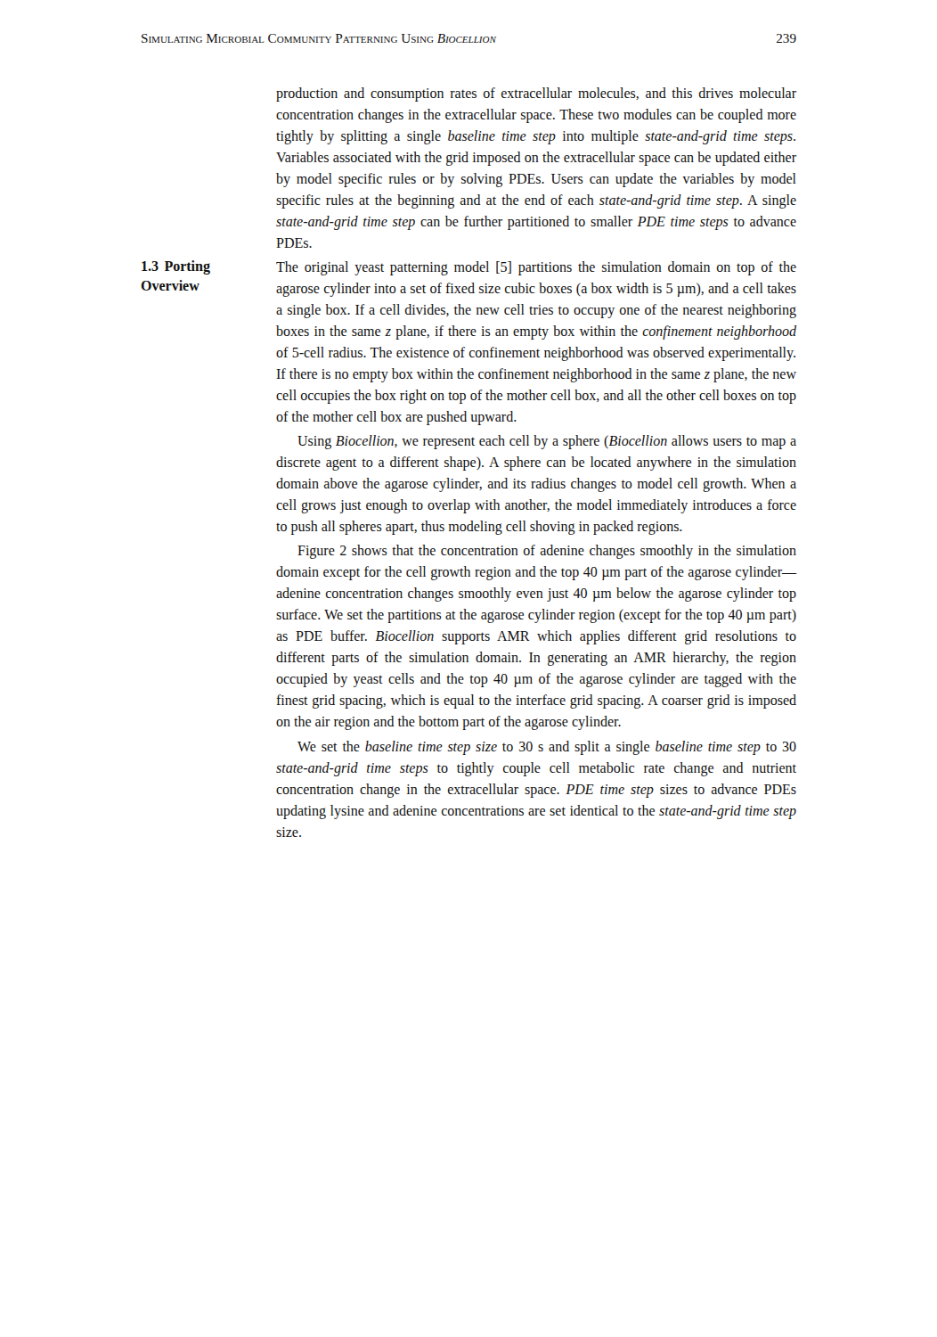Simulating Microbial Community Patterning Using Biocellion 239
production and consumption rates of extracellular molecules, and this drives molecular concentration changes in the extracellular space. These two modules can be coupled more tightly by splitting a single baseline time step into multiple state-and-grid time steps. Variables associated with the grid imposed on the extracellular space can be updated either by model specific rules or by solving PDEs. Users can update the variables by model specific rules at the beginning and at the end of each state-and-grid time step. A single state-and-grid time step can be further partitioned to smaller PDE time steps to advance PDEs.
1.3 Porting Overview
The original yeast patterning model [5] partitions the simulation domain on top of the agarose cylinder into a set of fixed size cubic boxes (a box width is 5 µm), and a cell takes a single box. If a cell divides, the new cell tries to occupy one of the nearest neighboring boxes in the same z plane, if there is an empty box within the confinement neighborhood of 5-cell radius. The existence of confinement neighborhood was observed experimentally. If there is no empty box within the confinement neighborhood in the same z plane, the new cell occupies the box right on top of the mother cell box, and all the other cell boxes on top of the mother cell box are pushed upward.
Using Biocellion, we represent each cell by a sphere (Biocellion allows users to map a discrete agent to a different shape). A sphere can be located anywhere in the simulation domain above the agarose cylinder, and its radius changes to model cell growth. When a cell grows just enough to overlap with another, the model immediately introduces a force to push all spheres apart, thus modeling cell shoving in packed regions.
Figure 2 shows that the concentration of adenine changes smoothly in the simulation domain except for the cell growth region and the top 40 µm part of the agarose cylinder—adenine concentration changes smoothly even just 40 µm below the agarose cylinder top surface. We set the partitions at the agarose cylinder region (except for the top 40 µm part) as PDE buffer. Biocellion supports AMR which applies different grid resolutions to different parts of the simulation domain. In generating an AMR hierarchy, the region occupied by yeast cells and the top 40 µm of the agarose cylinder are tagged with the finest grid spacing, which is equal to the interface grid spacing. A coarser grid is imposed on the air region and the bottom part of the agarose cylinder.
We set the baseline time step size to 30 s and split a single baseline time step to 30 state-and-grid time steps to tightly couple cell metabolic rate change and nutrient concentration change in the extracellular space. PDE time step sizes to advance PDEs updating lysine and adenine concentrations are set identical to the state-and-grid time step size.